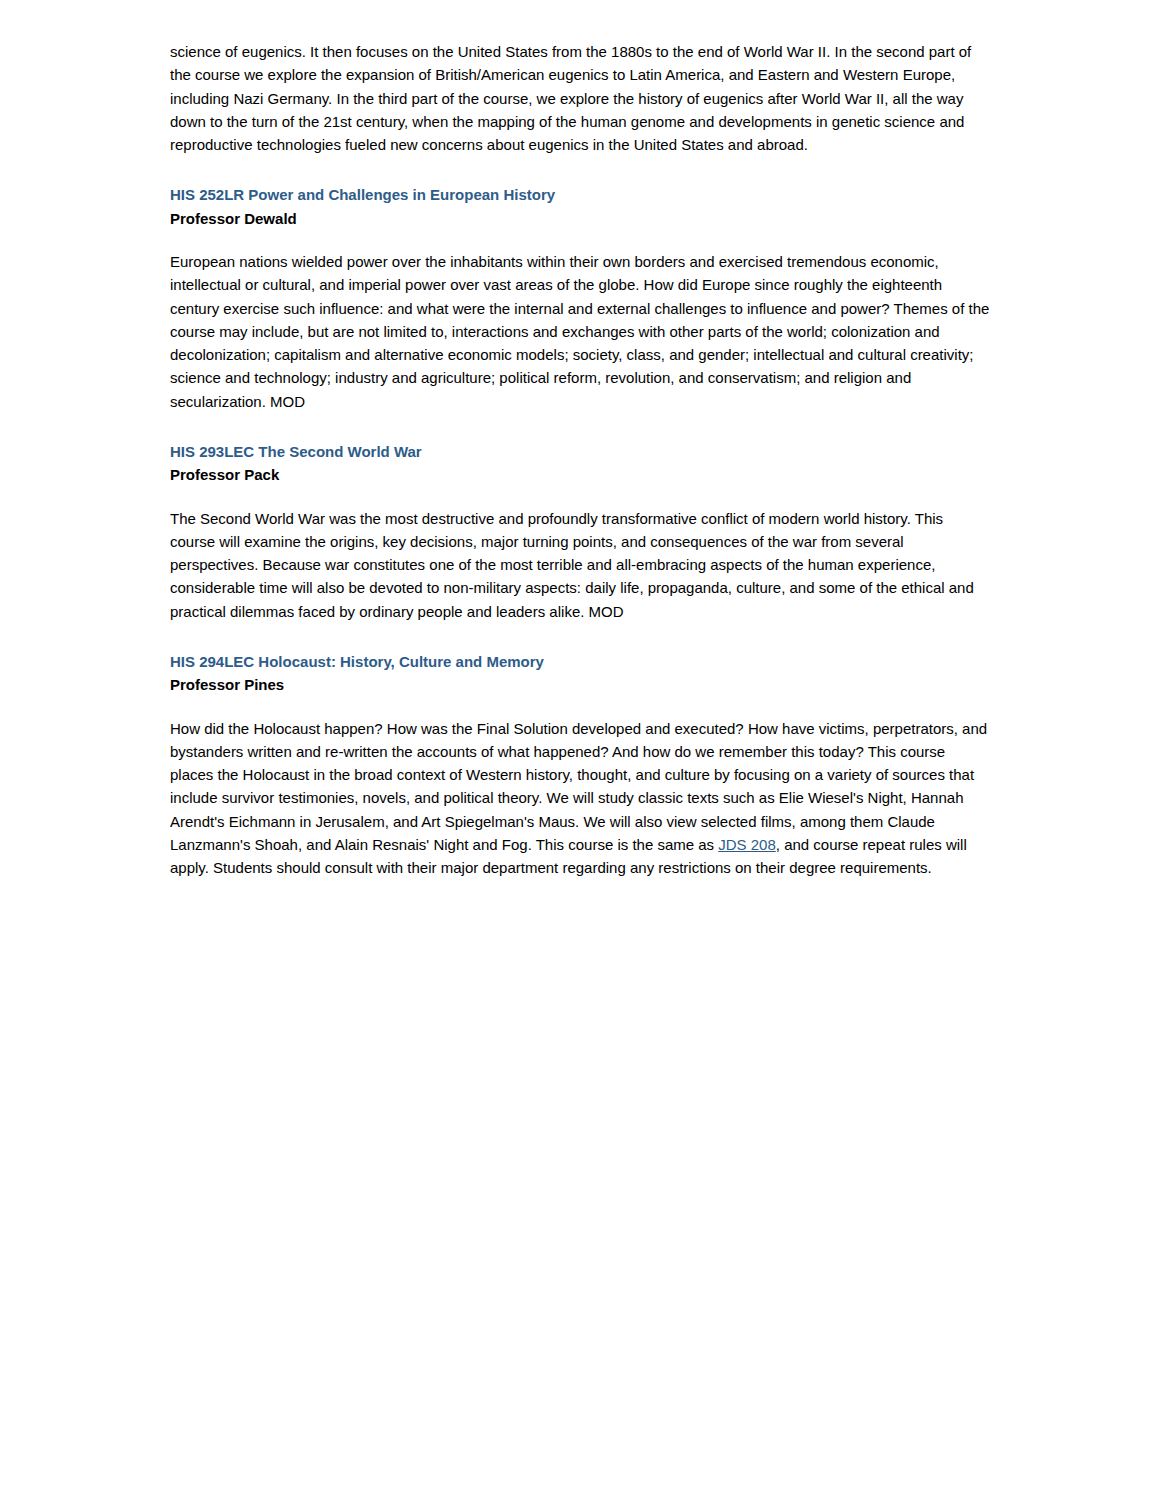science of eugenics. It then focuses on the United States from the 1880s to the end of World War II. In the second part of the course we explore the expansion of British/American eugenics to Latin America, and Eastern and Western Europe, including Nazi Germany. In the third part of the course, we explore the history of eugenics after World War II, all the way down to the turn of the 21st century, when the mapping of the human genome and developments in genetic science and reproductive technologies fueled new concerns about eugenics in the United States and abroad.
HIS 252LR Power and Challenges in European History
Professor Dewald
European nations wielded power over the inhabitants within their own borders and exercised tremendous economic, intellectual or cultural, and imperial power over vast areas of the globe. How did Europe since roughly the eighteenth century exercise such influence: and what were the internal and external challenges to influence and power? Themes of the course may include, but are not limited to, interactions and exchanges with other parts of the world; colonization and decolonization; capitalism and alternative economic models; society, class, and gender; intellectual and cultural creativity; science and technology; industry and agriculture; political reform, revolution, and conservatism; and religion and secularization. MOD
HIS 293LEC The Second World War
Professor Pack
The Second World War was the most destructive and profoundly transformative conflict of modern world history. This course will examine the origins, key decisions, major turning points, and consequences of the war from several perspectives. Because war constitutes one of the most terrible and all-embracing aspects of the human experience, considerable time will also be devoted to non-military aspects: daily life, propaganda, culture, and some of the ethical and practical dilemmas faced by ordinary people and leaders alike. MOD
HIS 294LEC Holocaust: History, Culture and Memory
Professor Pines
How did the Holocaust happen? How was the Final Solution developed and executed? How have victims, perpetrators, and bystanders written and re-written the accounts of what happened? And how do we remember this today? This course places the Holocaust in the broad context of Western history, thought, and culture by focusing on a variety of sources that include survivor testimonies, novels, and political theory. We will study classic texts such as Elie Wiesel's Night, Hannah Arendt's Eichmann in Jerusalem, and Art Spiegelman's Maus. We will also view selected films, among them Claude Lanzmann's Shoah, and Alain Resnais' Night and Fog. This course is the same as JDS 208, and course repeat rules will apply. Students should consult with their major department regarding any restrictions on their degree requirements.